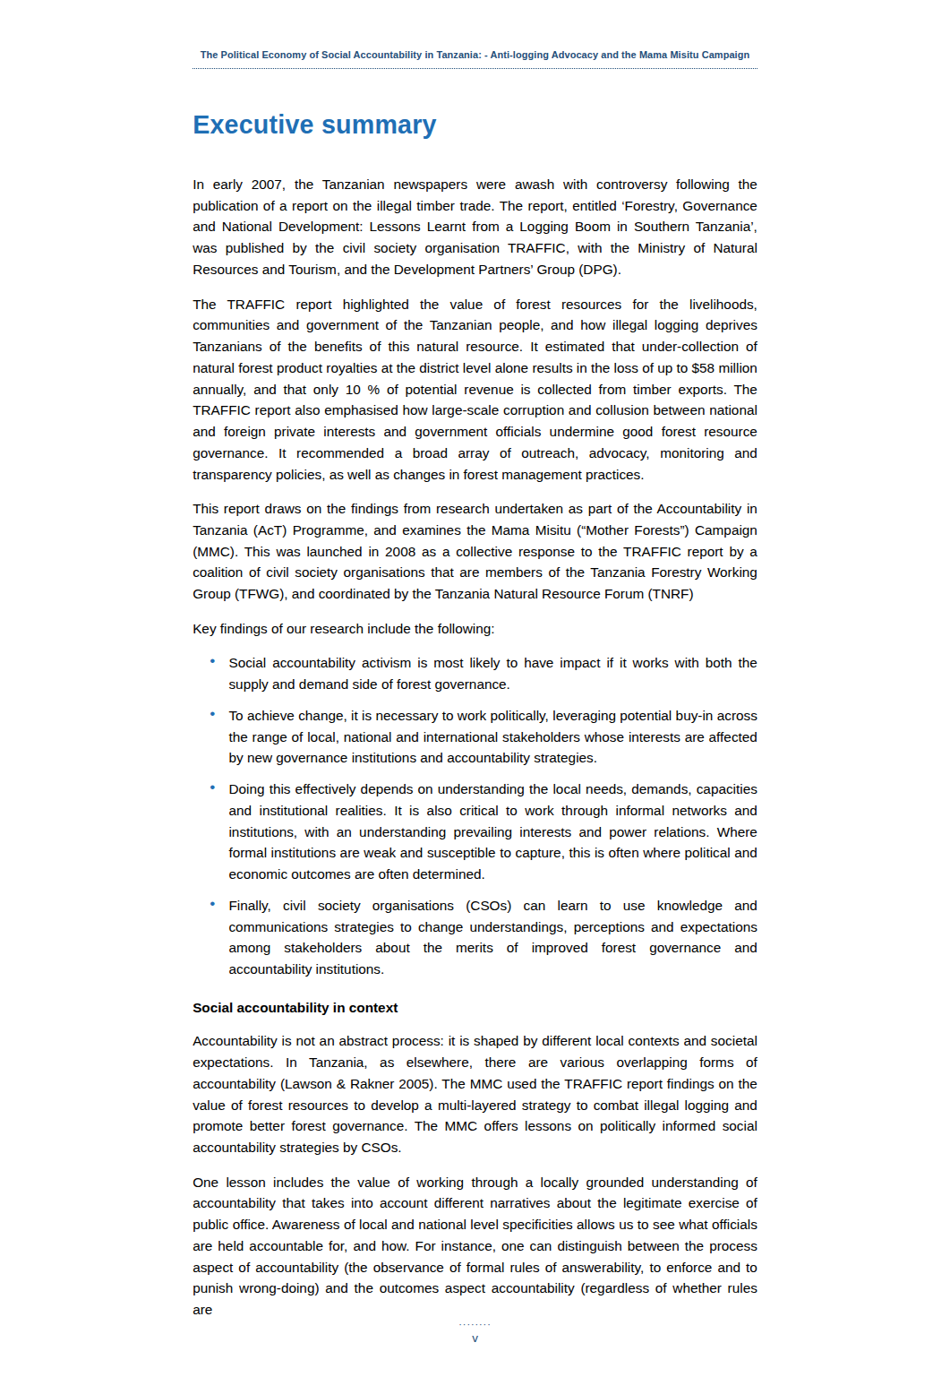The Political Economy of Social Accountability in Tanzania: - Anti-logging Advocacy and the Mama Misitu Campaign
Executive summary
In early 2007, the Tanzanian newspapers were awash with controversy following the publication of a report on the illegal timber trade. The report, entitled ‘Forestry, Governance and National Development: Lessons Learnt from a Logging Boom in Southern Tanzania’, was published by the civil society organisation TRAFFIC, with the Ministry of Natural Resources and Tourism, and the Development Partners’ Group (DPG).
The TRAFFIC report highlighted the value of forest resources for the livelihoods, communities and government of the Tanzanian people, and how illegal logging deprives Tanzanians of the benefits of this natural resource. It estimated that under-collection of natural forest product royalties at the district level alone results in the loss of up to $58 million annually, and that only 10 % of potential revenue is collected from timber exports. The TRAFFIC report also emphasised how large-scale corruption and collusion between national and foreign private interests and government officials undermine good forest resource governance. It recommended a broad array of outreach, advocacy, monitoring and transparency policies, as well as changes in forest management practices.
This report draws on the findings from research undertaken as part of the Accountability in Tanzania (AcT) Programme, and examines the Mama Misitu (“Mother Forests”) Campaign (MMC). This was launched in 2008 as a collective response to the TRAFFIC report by a coalition of civil society organisations that are members of the Tanzania Forestry Working Group (TFWG), and coordinated by the Tanzania Natural Resource Forum (TNRF)
Key findings of our research include the following:
Social accountability activism is most likely to have impact if it works with both the supply and demand side of forest governance.
To achieve change, it is necessary to work politically, leveraging potential buy-in across the range of local, national and international stakeholders whose interests are affected by new governance institutions and accountability strategies.
Doing this effectively depends on understanding the local needs, demands, capacities and institutional realities. It is also critical to work through informal networks and institutions, with an understanding prevailing interests and power relations. Where formal institutions are weak and susceptible to capture, this is often where political and economic outcomes are often determined.
Finally, civil society organisations (CSOs) can learn to use knowledge and communications strategies to change understandings, perceptions and expectations among stakeholders about the merits of improved forest governance and accountability institutions.
Social accountability in context
Accountability is not an abstract process: it is shaped by different local contexts and societal expectations. In Tanzania, as elsewhere, there are various overlapping forms of accountability (Lawson & Rakner 2005). The MMC used the TRAFFIC report findings on the value of forest resources to develop a multi-layered strategy to combat illegal logging and promote better forest governance. The MMC offers lessons on politically informed social accountability strategies by CSOs.
One lesson includes the value of working through a locally grounded understanding of accountability that takes into account different narratives about the legitimate exercise of public office. Awareness of local and national level specificities allows us to see what officials are held accountable for, and how. For instance, one can distinguish between the process aspect of accountability (the observance of formal rules of answerability, to enforce and to punish wrong-doing) and the outcomes aspect accountability (regardless of whether rules are
········
v